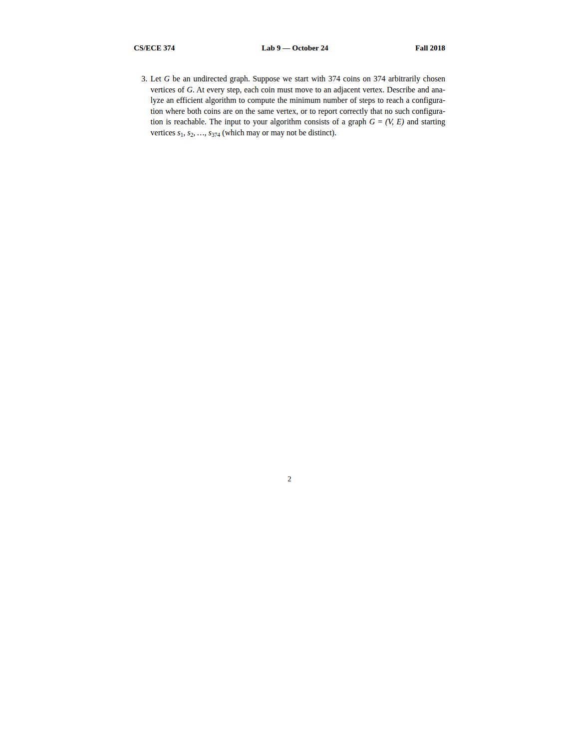CS/ECE 374
Lab 9 — October 24
Fall 2018
3. Let G be an undirected graph. Suppose we start with 374 coins on 374 arbitrarily chosen vertices of G. At every step, each coin must move to an adjacent vertex. Describe and analyze an efficient algorithm to compute the minimum number of steps to reach a configuration where both coins are on the same vertex, or to report correctly that no such configuration is reachable. The input to your algorithm consists of a graph G = (V, E) and starting vertices s1, s2, …, s374 (which may or may not be distinct).
2